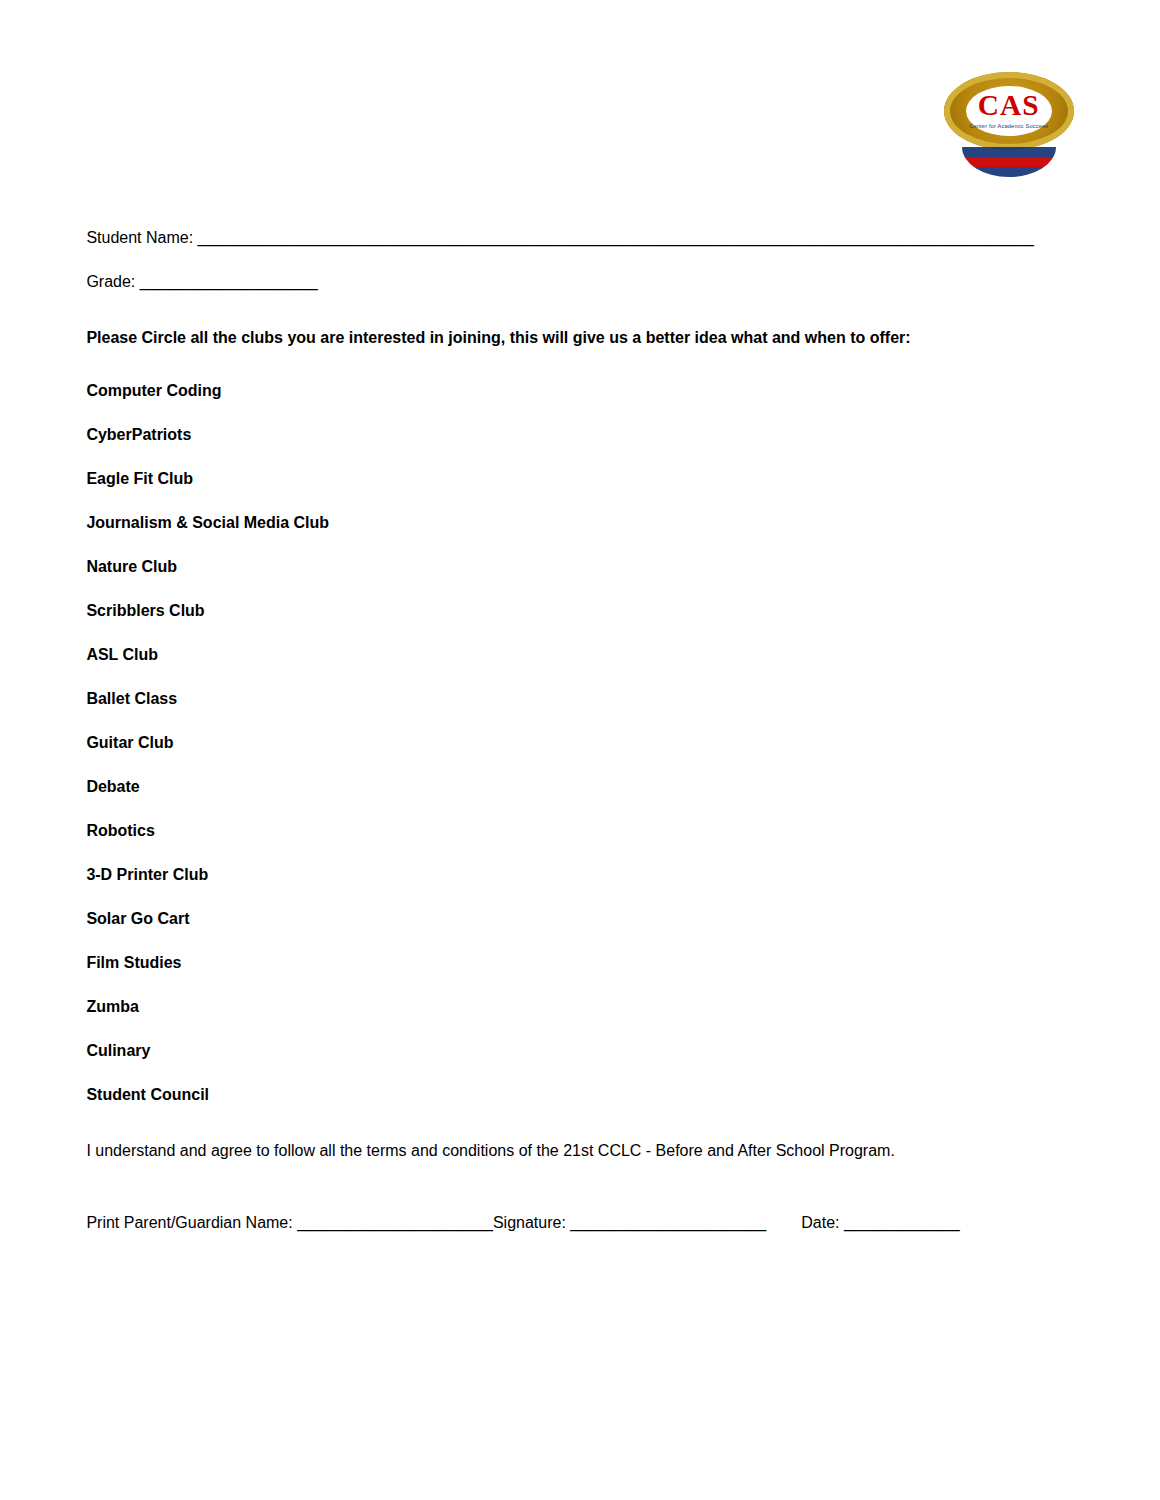CAS
Center for Academic Success
Student Name: ______________________________________________________________________________________________
Grade: ____________________
Please Circle all the clubs you are interested in joining, this will give us a better idea what and when to offer:
Computer Coding
CyberPatriots
Eagle Fit Club
Journalism & Social Media Club
Nature Club
Scribblers Club
ASL Club
Ballet Class
Guitar Club
Debate
Robotics
3-D Printer Club
Solar Go Cart
Film Studies
Zumba
Culinary
Student Council
I understand and agree to follow all the terms and conditions of the 21st CCLC - Before and After School Program.
Print Parent/Guardian Name: ______________________Signature: ______________________ Date: _____________